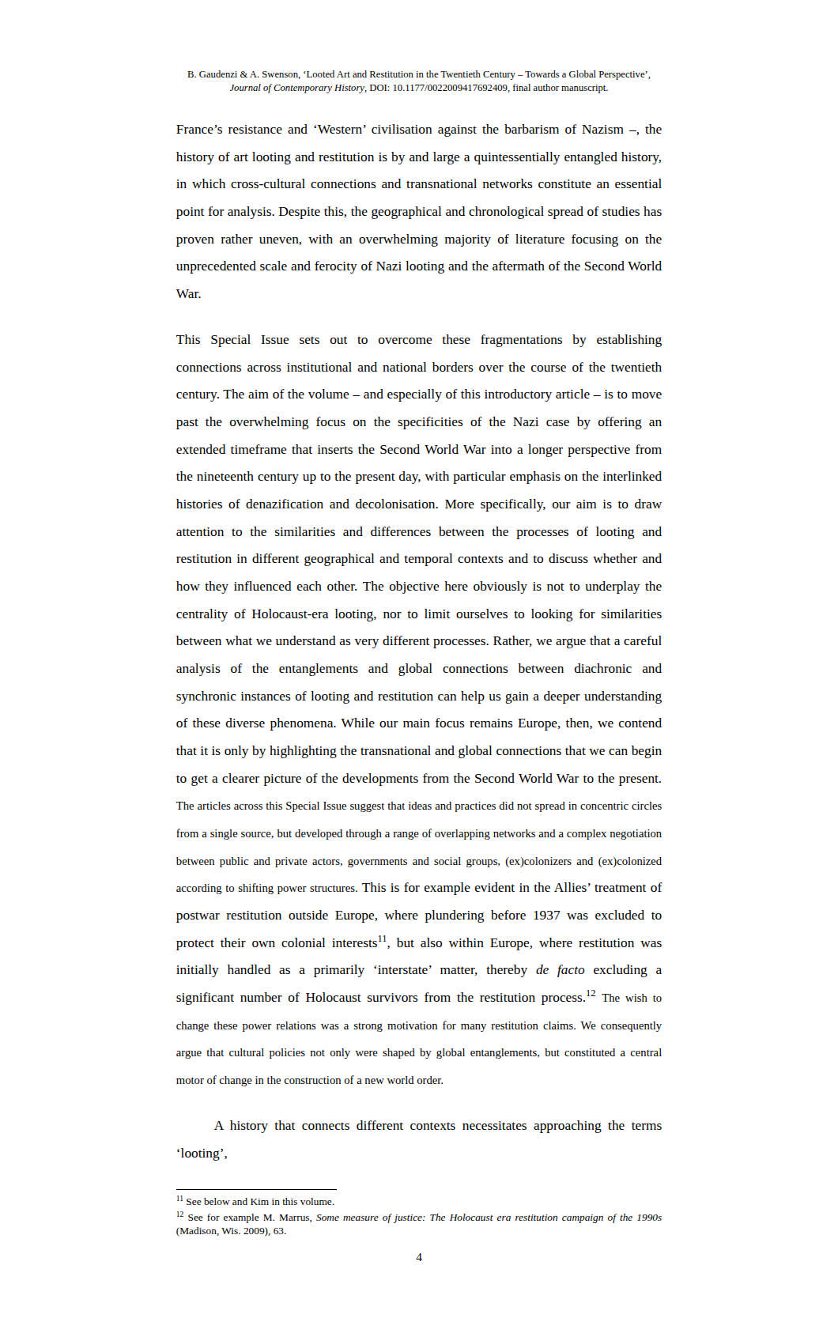B. Gaudenzi & A. Swenson, ‘Looted Art and Restitution in the Twentieth Century – Towards a Global Perspective’,
Journal of Contemporary History, DOI: 10.1177/0022009417692409, final author manuscript.
France’s resistance and ‘Western’ civilisation against the barbarism of Nazism –, the history of art looting and restitution is by and large a quintessentially entangled history, in which cross-cultural connections and transnational networks constitute an essential point for analysis. Despite this, the geographical and chronological spread of studies has proven rather uneven, with an overwhelming majority of literature focusing on the unprecedented scale and ferocity of Nazi looting and the aftermath of the Second World War.
This Special Issue sets out to overcome these fragmentations by establishing connections across institutional and national borders over the course of the twentieth century. The aim of the volume – and especially of this introductory article – is to move past the overwhelming focus on the specificities of the Nazi case by offering an extended timeframe that inserts the Second World War into a longer perspective from the nineteenth century up to the present day, with particular emphasis on the interlinked histories of denazification and decolonisation. More specifically, our aim is to draw attention to the similarities and differences between the processes of looting and restitution in different geographical and temporal contexts and to discuss whether and how they influenced each other. The objective here obviously is not to underplay the centrality of Holocaust-era looting, nor to limit ourselves to looking for similarities between what we understand as very different processes. Rather, we argue that a careful analysis of the entanglements and global connections between diachronic and synchronic instances of looting and restitution can help us gain a deeper understanding of these diverse phenomena. While our main focus remains Europe, then, we contend that it is only by highlighting the transnational and global connections that we can begin to get a clearer picture of the developments from the Second World War to the present. The articles across this Special Issue suggest that ideas and practices did not spread in concentric circles from a single source, but developed through a range of overlapping networks and a complex negotiation between public and private actors, governments and social groups, (ex)colonizers and (ex)colonized according to shifting power structures. This is for example evident in the Allies’ treatment of postwar restitution outside Europe, where plundering before 1937 was excluded to protect their own colonial interests11, but also within Europe, where restitution was initially handled as a primarily ‘interstate’ matter, thereby de facto excluding a significant number of Holocaust survivors from the restitution process.12 The wish to change these power relations was a strong motivation for many restitution claims. We consequently argue that cultural policies not only were shaped by global entanglements, but constituted a central motor of change in the construction of a new world order.
A history that connects different contexts necessitates approaching the terms ‘looting’,
11 See below and Kim in this volume.
12 See for example M. Marrus, Some measure of justice: The Holocaust era restitution campaign of the 1990s (Madison, Wis. 2009), 63.
4